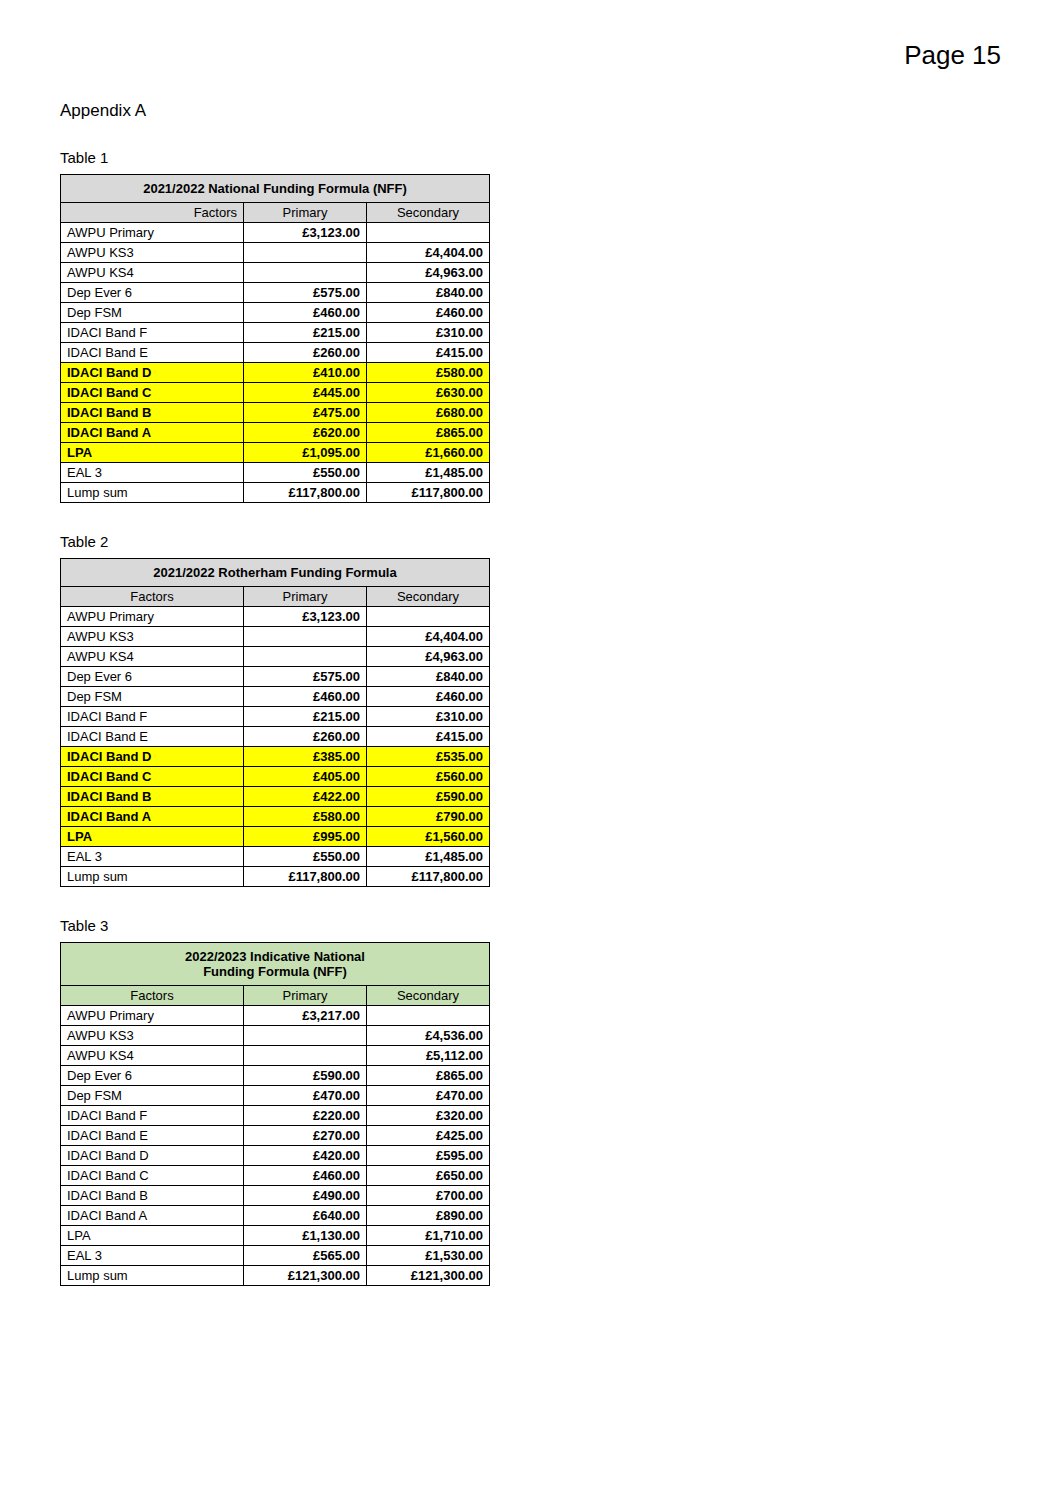Page 15
Appendix A
Table 1
| 2021/2022 National Funding Formula (NFF) |
| Factors | Primary | Secondary |
| AWPU Primary | £3,123.00 | |
| AWPU KS3 | | £4,404.00 |
| AWPU KS4 | | £4,963.00 |
| Dep Ever 6 | £575.00 | £840.00 |
| Dep FSM | £460.00 | £460.00 |
| IDACI Band F | £215.00 | £310.00 |
| IDACI Band E | £260.00 | £415.00 |
| IDACI Band D | £410.00 | £580.00 |
| IDACI Band C | £445.00 | £630.00 |
| IDACI Band B | £475.00 | £680.00 |
| IDACI Band A | £620.00 | £865.00 |
| LPA | £1,095.00 | £1,660.00 |
| EAL 3 | £550.00 | £1,485.00 |
| Lump sum | £117,800.00 | £117,800.00 |
Table 2
| 2021/2022 Rotherham Funding Formula |
| Factors | Primary | Secondary |
| AWPU Primary | £3,123.00 | |
| AWPU KS3 | | £4,404.00 |
| AWPU KS4 | | £4,963.00 |
| Dep Ever 6 | £575.00 | £840.00 |
| Dep FSM | £460.00 | £460.00 |
| IDACI Band F | £215.00 | £310.00 |
| IDACI Band E | £260.00 | £415.00 |
| IDACI Band D | £385.00 | £535.00 |
| IDACI Band C | £405.00 | £560.00 |
| IDACI Band B | £422.00 | £590.00 |
| IDACI Band A | £580.00 | £790.00 |
| LPA | £995.00 | £1,560.00 |
| EAL 3 | £550.00 | £1,485.00 |
| Lump sum | £117,800.00 | £117,800.00 |
Table 3
| 2022/2023 Indicative National Funding Formula (NFF) |
| Factors | Primary | Secondary |
| AWPU Primary | £3,217.00 | |
| AWPU KS3 | | £4,536.00 |
| AWPU KS4 | | £5,112.00 |
| Dep Ever 6 | £590.00 | £865.00 |
| Dep FSM | £470.00 | £470.00 |
| IDACI Band F | £220.00 | £320.00 |
| IDACI Band E | £270.00 | £425.00 |
| IDACI Band D | £420.00 | £595.00 |
| IDACI Band C | £460.00 | £650.00 |
| IDACI Band B | £490.00 | £700.00 |
| IDACI Band A | £640.00 | £890.00 |
| LPA | £1,130.00 | £1,710.00 |
| EAL 3 | £565.00 | £1,530.00 |
| Lump sum | £121,300.00 | £121,300.00 |